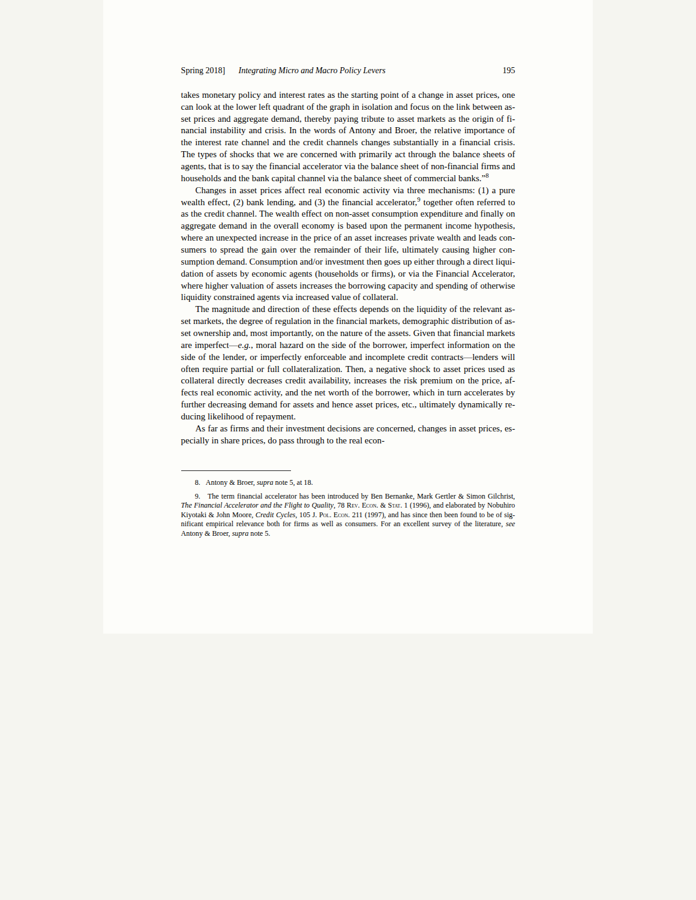Spring 2018] Integrating Micro and Macro Policy Levers 195
takes monetary policy and interest rates as the starting point of a change in asset prices, one can look at the lower left quadrant of the graph in isolation and focus on the link between asset prices and aggregate demand, thereby paying tribute to asset markets as the origin of financial instability and crisis. In the words of Antony and Broer, the relative importance of the interest rate channel and the credit channels changes substantially in a financial crisis. The types of shocks that we are concerned with primarily act through the balance sheets of agents, that is to say the financial accelerator via the balance sheet of non-financial firms and households and the bank capital channel via the balance sheet of commercial banks.”8
Changes in asset prices affect real economic activity via three mechanisms: (1) a pure wealth effect, (2) bank lending, and (3) the financial accelerator,9 together often referred to as the credit channel. The wealth effect on non-asset consumption expenditure and finally on aggregate demand in the overall economy is based upon the permanent income hypothesis, where an unexpected increase in the price of an asset increases private wealth and leads consumers to spread the gain over the remainder of their life, ultimately causing higher consumption demand. Consumption and/or investment then goes up either through a direct liquidation of assets by economic agents (households or firms), or via the Financial Accelerator, where higher valuation of assets increases the borrowing capacity and spending of otherwise liquidity constrained agents via increased value of collateral.
The magnitude and direction of these effects depends on the liquidity of the relevant asset markets, the degree of regulation in the financial markets, demographic distribution of asset ownership and, most importantly, on the nature of the assets. Given that financial markets are imperfect—e.g., moral hazard on the side of the borrower, imperfect information on the side of the lender, or imperfectly enforceable and incomplete credit contracts—lenders will often require partial or full collateralization. Then, a negative shock to asset prices used as collateral directly decreases credit availability, increases the risk premium on the price, affects real economic activity, and the net worth of the borrower, which in turn accelerates by further decreasing demand for assets and hence asset prices, etc., ultimately dynamically reducing likelihood of repayment.
As far as firms and their investment decisions are concerned, changes in asset prices, especially in share prices, do pass through to the real econ-
8. Antony & Broer, supra note 5, at 18.
9. The term financial accelerator has been introduced by Ben Bernanke, Mark Gertler & Simon Gilchrist, The Financial Accelerator and the Flight to Quality, 78 Rev. Econ. & Stat. 1 (1996), and elaborated by Nobuhiro Kiyotaki & John Moore, Credit Cycles, 105 J. Pol. Econ. 211 (1997), and has since then been found to be of significant empirical relevance both for firms as well as consumers. For an excellent survey of the literature, see Antony & Broer, supra note 5.